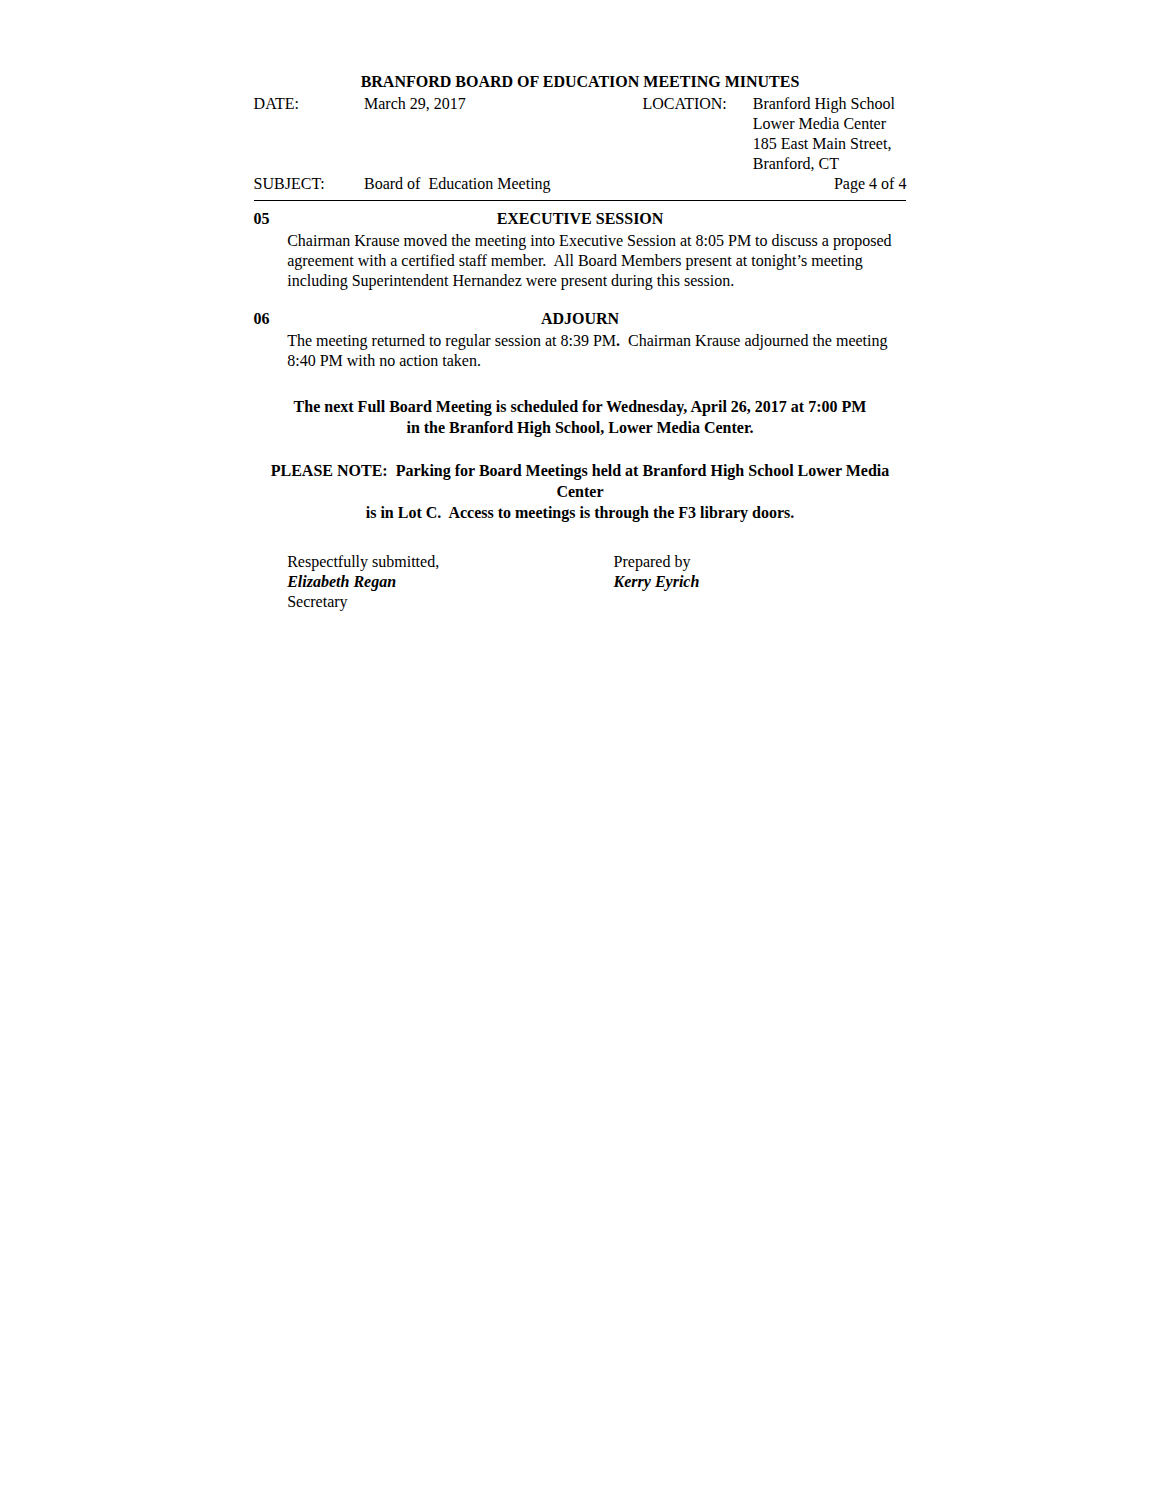BRANFORD BOARD OF EDUCATION MEETING MINUTES
| DATE: | March 29, 2017 | LOCATION: | Branford High School Lower Media Center |
| | | | 185 East Main Street, Branford, CT |
| SUBJECT: | Board of Education Meeting | | Page 4 of 4 |
05 EXECUTIVE SESSION
Chairman Krause moved the meeting into Executive Session at 8:05 PM to discuss a proposed agreement with a certified staff member. All Board Members present at tonight’s meeting including Superintendent Hernandez were present during this session.
06 ADJOURN
The meeting returned to regular session at 8:39 PM. Chairman Krause adjourned the meeting 8:40 PM with no action taken.
The next Full Board Meeting is scheduled for Wednesday, April 26, 2017 at 7:00 PM
in the Branford High School, Lower Media Center.
PLEASE NOTE: Parking for Board Meetings held at Branford High School Lower Media Center
is in Lot C. Access to meetings is through the F3 library doors.
| Respectfully submitted, | Prepared by |
| Elizabeth Regan | Kerry Eyrich |
| Secretary | |